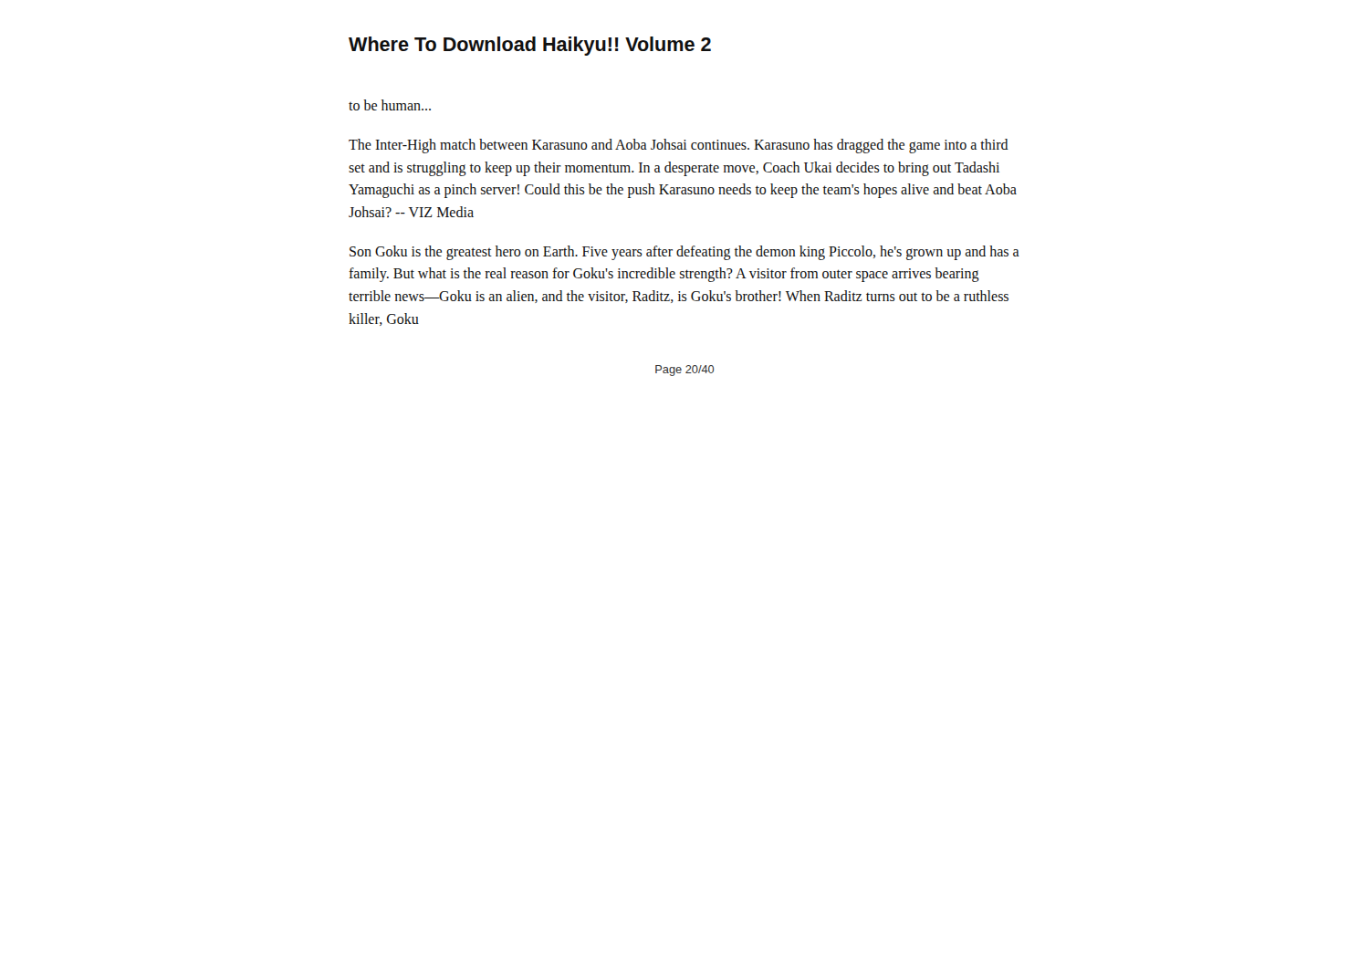Where To Download Haikyu!! Volume 2
to be human...
The Inter-High match between Karasuno and Aoba Johsai continues. Karasuno has dragged the game into a third set and is struggling to keep up their momentum. In a desperate move, Coach Ukai decides to bring out Tadashi Yamaguchi as a pinch server! Could this be the push Karasuno needs to keep the team's hopes alive and beat Aoba Johsai? -- VIZ Media
Son Goku is the greatest hero on Earth. Five years after defeating the demon king Piccolo, he's grown up and has a family. But what is the real reason for Goku's incredible strength? A visitor from outer space arrives bearing terrible news—Goku is an alien, and the visitor, Raditz, is Goku's brother! When Raditz turns out to be a ruthless killer, Goku
Page 20/40